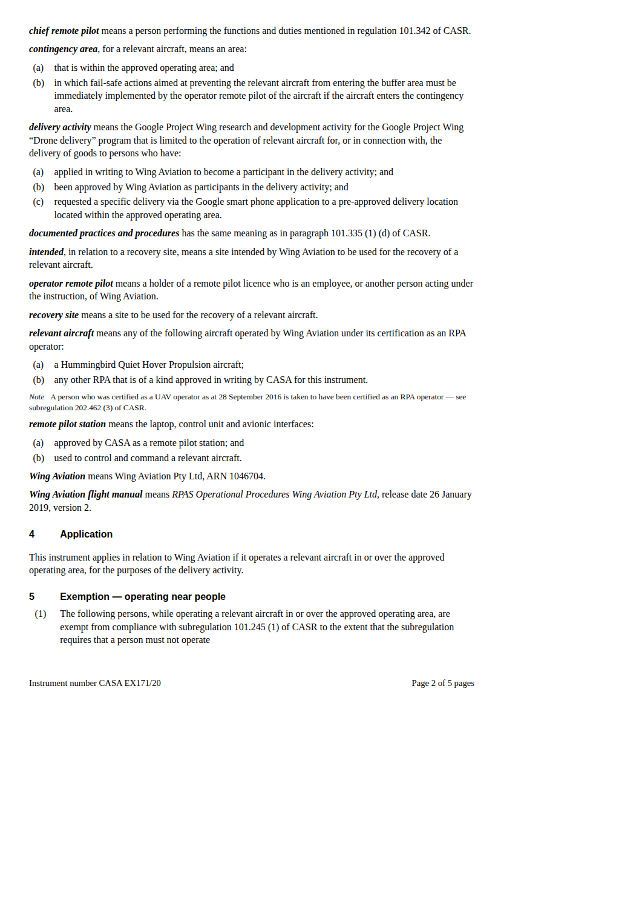chief remote pilot means a person performing the functions and duties mentioned in regulation 101.342 of CASR.
contingency area, for a relevant aircraft, means an area:
(a) that is within the approved operating area; and
(b) in which fail-safe actions aimed at preventing the relevant aircraft from entering the buffer area must be immediately implemented by the operator remote pilot of the aircraft if the aircraft enters the contingency area.
delivery activity means the Google Project Wing research and development activity for the Google Project Wing “Drone delivery” program that is limited to the operation of relevant aircraft for, or in connection with, the delivery of goods to persons who have:
(a) applied in writing to Wing Aviation to become a participant in the delivery activity; and
(b) been approved by Wing Aviation as participants in the delivery activity; and
(c) requested a specific delivery via the Google smart phone application to a pre-approved delivery location located within the approved operating area.
documented practices and procedures has the same meaning as in paragraph 101.335 (1) (d) of CASR.
intended, in relation to a recovery site, means a site intended by Wing Aviation to be used for the recovery of a relevant aircraft.
operator remote pilot means a holder of a remote pilot licence who is an employee, or another person acting under the instruction, of Wing Aviation.
recovery site means a site to be used for the recovery of a relevant aircraft.
relevant aircraft means any of the following aircraft operated by Wing Aviation under its certification as an RPA operator:
(a) a Hummingbird Quiet Hover Propulsion aircraft;
(b) any other RPA that is of a kind approved in writing by CASA for this instrument.
Note A person who was certified as a UAV operator as at 28 September 2016 is taken to have been certified as an RPA operator — see subregulation 202.462 (3) of CASR.
remote pilot station means the laptop, control unit and avionic interfaces:
(a) approved by CASA as a remote pilot station; and
(b) used to control and command a relevant aircraft.
Wing Aviation means Wing Aviation Pty Ltd, ARN 1046704.
Wing Aviation flight manual means RPAS Operational Procedures Wing Aviation Pty Ltd, release date 26 January 2019, version 2.
4 Application
This instrument applies in relation to Wing Aviation if it operates a relevant aircraft in or over the approved operating area, for the purposes of the delivery activity.
5 Exemption — operating near people
(1) The following persons, while operating a relevant aircraft in or over the approved operating area, are exempt from compliance with subregulation 101.245 (1) of CASR to the extent that the subregulation requires that a person must not operate
Instrument number CASA EX171/20 Page 2 of 5 pages